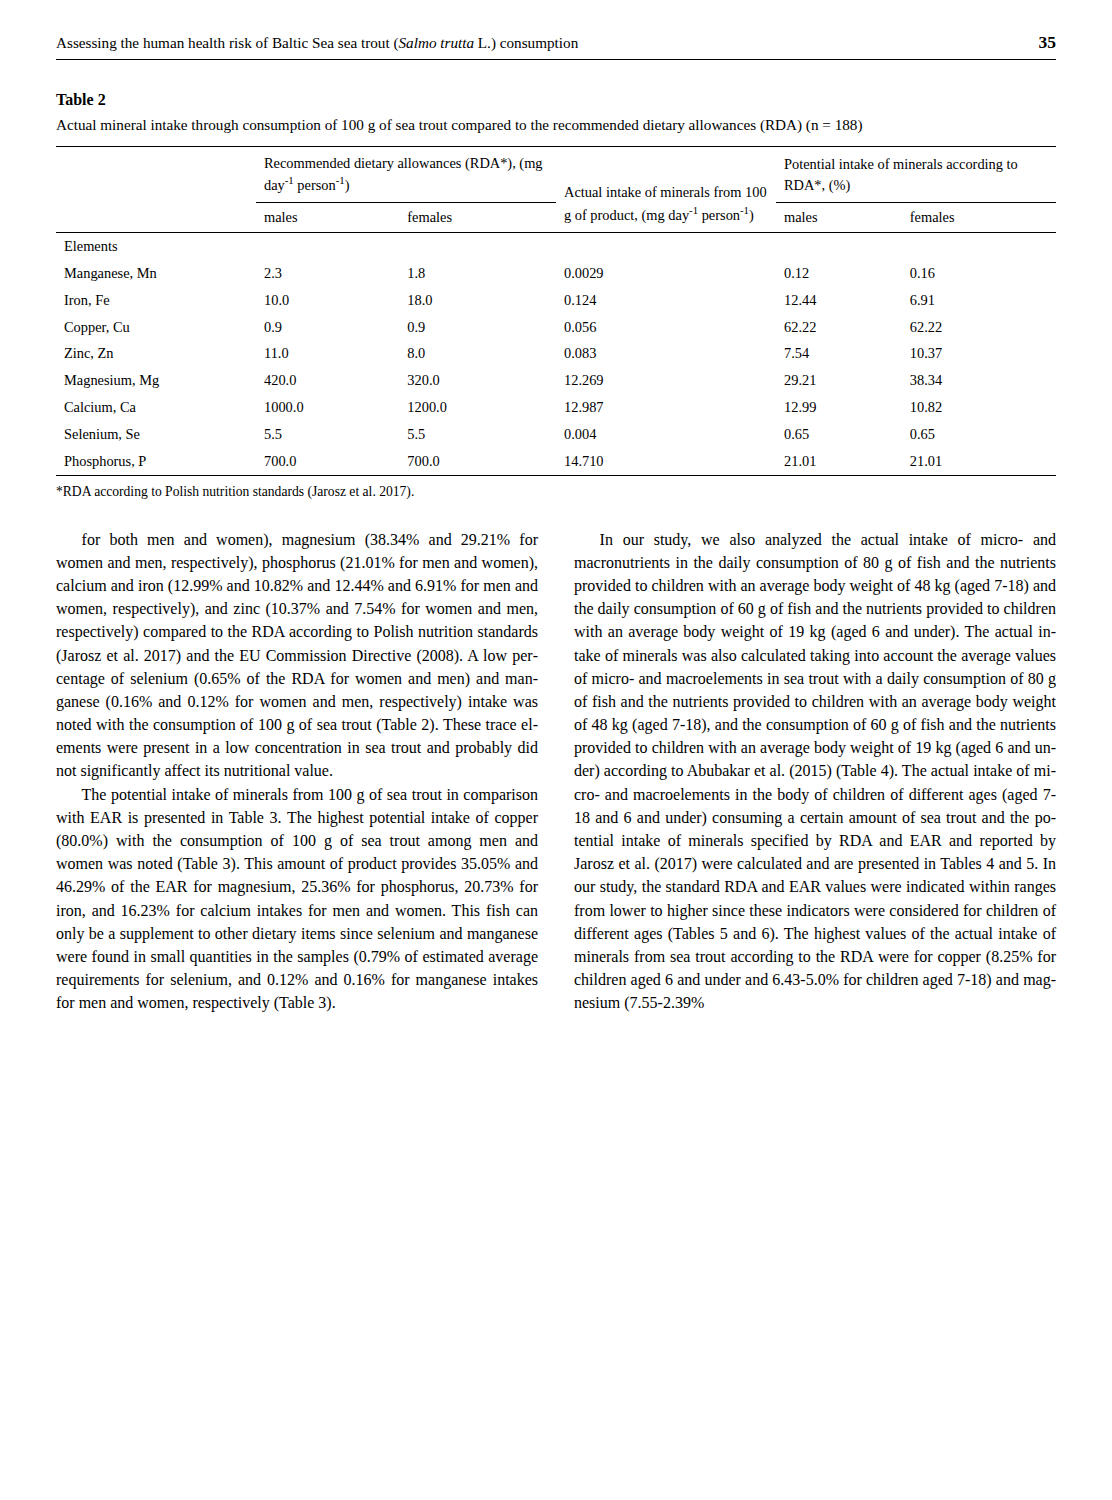Assessing the human health risk of Baltic Sea sea trout (Salmo trutta L.) consumption
35
Table 2
Actual mineral intake through consumption of 100 g of sea trout compared to the recommended dietary allowances (RDA) (n = 188)
| | Recommended dietary allowances (RDA*), (mg day -1 person -1 ) | Actual intake of minerals from 100 g of product, (mg day -1 person -1 ) | Potential intake of minerals according to RDA*, (%) |
| --- | --- | --- | --- |
| males | females | males | females |
| Elements | | | | | |
| Manganese, Mn | 2.3 | 1.8 | 0.0029 | 0.12 | 0.16 |
| Iron, Fe | 10.0 | 18.0 | 0.124 | 12.44 | 6.91 |
| Copper, Cu | 0.9 | 0.9 | 0.056 | 62.22 | 62.22 |
| Zinc, Zn | 11.0 | 8.0 | 0.083 | 7.54 | 10.37 |
| Magnesium, Mg | 420.0 | 320.0 | 12.269 | 29.21 | 38.34 |
| Calcium, Ca | 1000.0 | 1200.0 | 12.987 | 12.99 | 10.82 |
| Selenium, Se | 5.5 | 5.5 | 0.004 | 0.65 | 0.65 |
| Phosphorus, P | 700.0 | 700.0 | 14.710 | 21.01 | 21.01 |
*RDA according to Polish nutrition standards (Jarosz et al. 2017).
for both men and women), magnesium (38.34% and 29.21% for women and men, respectively), phosphorus (21.01% for men and women), calcium and iron (12.99% and 10.82% and 12.44% and 6.91% for men and women, respectively), and zinc (10.37% and 7.54% for women and men, respectively) compared to the RDA according to Polish nutrition standards (Jarosz et al. 2017) and the EU Commission Directive (2008). A low percentage of selenium (0.65% of the RDA for women and men) and manganese (0.16% and 0.12% for women and men, respectively) intake was noted with the consumption of 100 g of sea trout (Table 2). These trace elements were present in a low concentration in sea trout and probably did not significantly affect its nutritional value.
The potential intake of minerals from 100 g of sea trout in comparison with EAR is presented in Table 3. The highest potential intake of copper (80.0%) with the consumption of 100 g of sea trout among men and women was noted (Table 3). This amount of product provides 35.05% and 46.29% of the EAR for magnesium, 25.36% for phosphorus, 20.73% for iron, and 16.23% for calcium intakes for men and women. This fish can only be a supplement to other dietary items since selenium and manganese were found in small quantities in the samples (0.79% of estimated average requirements for selenium, and 0.12% and 0.16% for manganese intakes for men and women, respectively (Table 3).
In our study, we also analyzed the actual intake of micro- and macronutrients in the daily consumption of 80 g of fish and the nutrients provided to children with an average body weight of 48 kg (aged 7-18) and the daily consumption of 60 g of fish and the nutrients provided to children with an average body weight of 19 kg (aged 6 and under). The actual intake of minerals was also calculated taking into account the average values of micro- and macroelements in sea trout with a daily consumption of 80 g of fish and the nutrients provided to children with an average body weight of 48 kg (aged 7-18), and the consumption of 60 g of fish and the nutrients provided to children with an average body weight of 19 kg (aged 6 and under) according to Abubakar et al. (2015) (Table 4). The actual intake of micro- and macroelements in the body of children of different ages (aged 7-18 and 6 and under) consuming a certain amount of sea trout and the potential intake of minerals specified by RDA and EAR and reported by Jarosz et al. (2017) were calculated and are presented in Tables 4 and 5. In our study, the standard RDA and EAR values were indicated within ranges from lower to higher since these indicators were considered for children of different ages (Tables 5 and 6). The highest values of the actual intake of minerals from sea trout according to the RDA were for copper (8.25% for children aged 6 and under and 6.43-5.0% for children aged 7-18) and magnesium (7.55-2.39%